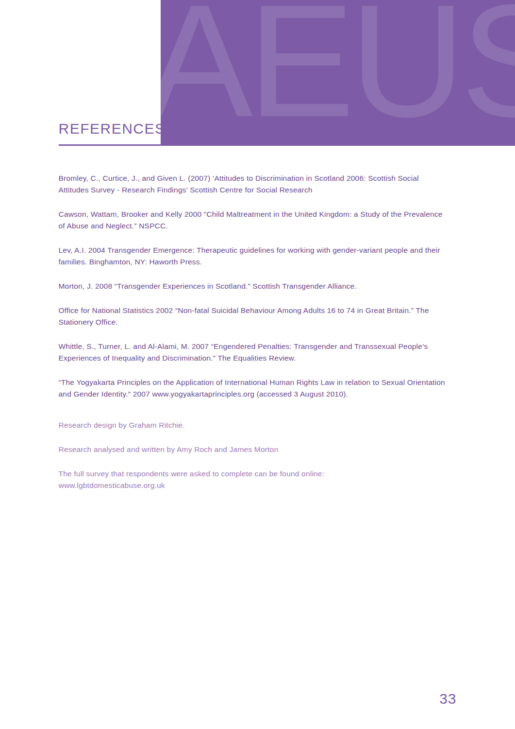AEUS
References
Bromley, C., Curtice, J., and Given L. (2007) ‘Attitudes to Discrimination in Scotland 2006: Scottish Social Attitudes Survey - Research Findings’ Scottish Centre for Social Research
Cawson, Wattam, Brooker and Kelly 2000 “Child Maltreatment in the United Kingdom: a Study of the Prevalence of Abuse and Neglect.” NSPCC.
Lev, A.I. 2004 Transgender Emergence: Therapeutic guidelines for working with gender-variant people and their families. Binghamton, NY: Haworth Press.
Morton, J. 2008 “Transgender Experiences in Scotland.” Scottish Transgender Alliance.
Office for National Statistics 2002 “Non-fatal Suicidal Behaviour Among Adults 16 to 74 in Great Britain.” The Stationery Office.
Whittle, S., Turner, L. and Al-Alami, M. 2007 “Engendered Penalties: Transgender and Transsexual People’s Experiences of Inequality and Discrimination.” The Equalities Review.
“The Yogyakarta Principles on the Application of International Human Rights Law in relation to Sexual Orientation and Gender Identity.” 2007 www.yogyakartaprinciples.org (accessed 3 August 2010).
Research design by Graham Ritchie.
Research analysed and written by Amy Roch and James Morton
The full survey that respondents were asked to complete can be found online:
www.lgbtdomesticabuse.org.uk
33